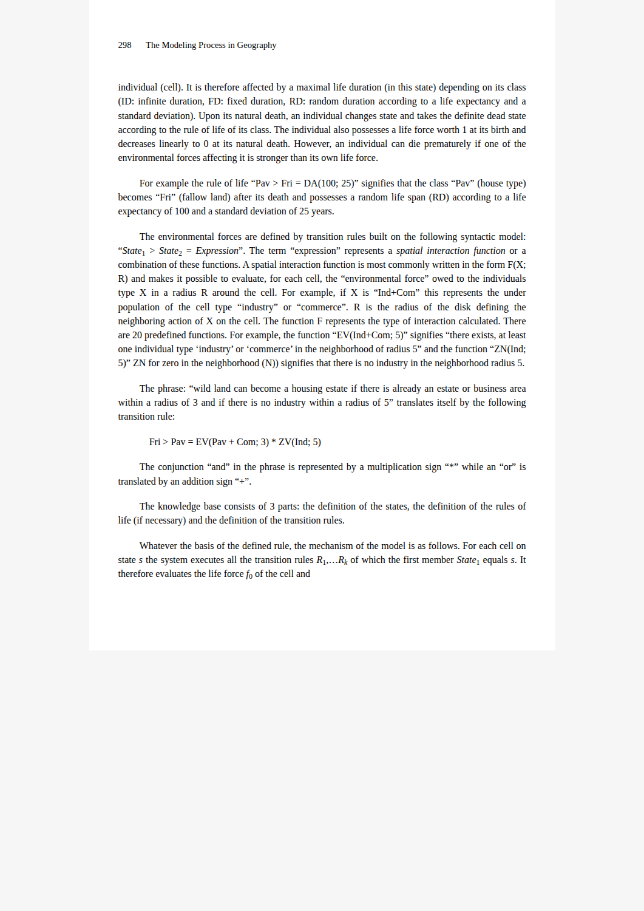298 The Modeling Process in Geography
individual (cell). It is therefore affected by a maximal life duration (in this state) depending on its class (ID: infinite duration, FD: fixed duration, RD: random duration according to a life expectancy and a standard deviation). Upon its natural death, an individual changes state and takes the definite dead state according to the rule of life of its class. The individual also possesses a life force worth 1 at its birth and decreases linearly to 0 at its natural death. However, an individual can die prematurely if one of the environmental forces affecting it is stronger than its own life force.
For example the rule of life “Pav > Fri = DA(100; 25)” signifies that the class “Pav” (house type) becomes “Fri” (fallow land) after its death and possesses a random life span (RD) according to a life expectancy of 100 and a standard deviation of 25 years.
The environmental forces are defined by transition rules built on the following syntactic model: “State1 > State2 = Expression”. The term “expression” represents a spatial interaction function or a combination of these functions. A spatial interaction function is most commonly written in the form F(X; R) and makes it possible to evaluate, for each cell, the “environmental force” owed to the individuals type X in a radius R around the cell. For example, if X is “Ind+Com” this represents the under population of the cell type “industry” or “commerce”. R is the radius of the disk defining the neighboring action of X on the cell. The function F represents the type of interaction calculated. There are 20 predefined functions. For example, the function “EV(Ind+Com; 5)” signifies “there exists, at least one individual type ‘industry’ or ‘commerce’ in the neighborhood of radius 5” and the function “ZN(Ind; 5)” ZN for zero in the neighborhood (N)) signifies that there is no industry in the neighborhood radius 5.
The phrase: “wild land can become a housing estate if there is already an estate or business area within a radius of 3 and if there is no industry within a radius of 5” translates itself by the following transition rule:
Fri > Pav = EV(Pav + Com; 3) * ZV(Ind; 5)
The conjunction “and” in the phrase is represented by a multiplication sign “*” while an “or” is translated by an addition sign “+”.
The knowledge base consists of 3 parts: the definition of the states, the definition of the rules of life (if necessary) and the definition of the transition rules.
Whatever the basis of the defined rule, the mechanism of the model is as follows. For each cell on state s the system executes all the transition rules R1,…Rk of which the first member State1 equals s. It therefore evaluates the life force f0 of the cell and